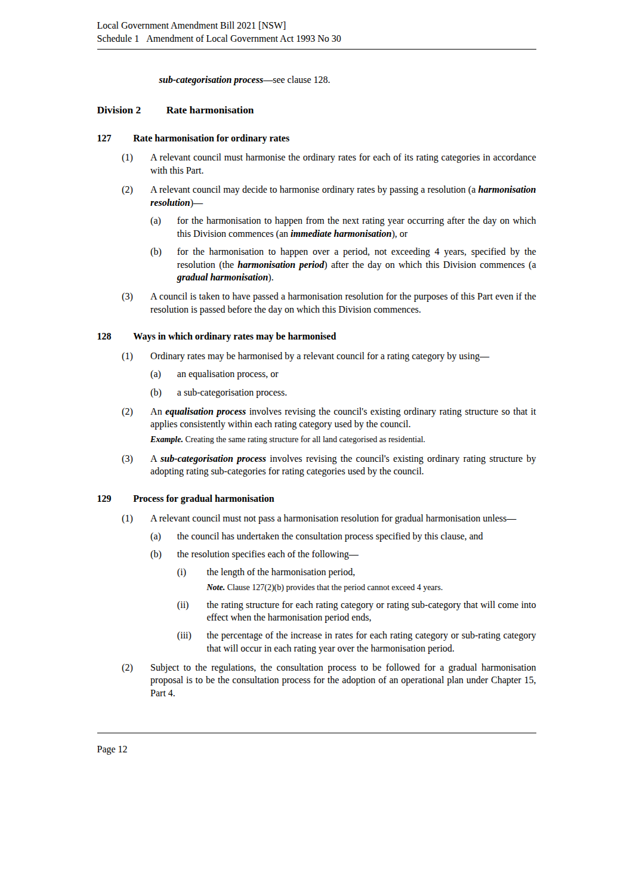Local Government Amendment Bill 2021 [NSW]
Schedule 1 Amendment of Local Government Act 1993 No 30
sub-categorisation process—see clause 128.
Division 2 Rate harmonisation
127 Rate harmonisation for ordinary rates
(1) A relevant council must harmonise the ordinary rates for each of its rating categories in accordance with this Part.
(2) A relevant council may decide to harmonise ordinary rates by passing a resolution (a harmonisation resolution)—
(a) for the harmonisation to happen from the next rating year occurring after the day on which this Division commences (an immediate harmonisation), or
(b) for the harmonisation to happen over a period, not exceeding 4 years, specified by the resolution (the harmonisation period) after the day on which this Division commences (a gradual harmonisation).
(3) A council is taken to have passed a harmonisation resolution for the purposes of this Part even if the resolution is passed before the day on which this Division commences.
128 Ways in which ordinary rates may be harmonised
(1) Ordinary rates may be harmonised by a relevant council for a rating category by using—
(a) an equalisation process, or
(b) a sub-categorisation process.
(2) An equalisation process involves revising the council's existing ordinary rating structure so that it applies consistently within each rating category used by the council.
Example. Creating the same rating structure for all land categorised as residential.
(3) A sub-categorisation process involves revising the council's existing ordinary rating structure by adopting rating sub-categories for rating categories used by the council.
129 Process for gradual harmonisation
(1) A relevant council must not pass a harmonisation resolution for gradual harmonisation unless—
(a) the council has undertaken the consultation process specified by this clause, and
(b) the resolution specifies each of the following—
(i) the length of the harmonisation period,
Note. Clause 127(2)(b) provides that the period cannot exceed 4 years.
(ii) the rating structure for each rating category or rating sub-category that will come into effect when the harmonisation period ends,
(iii) the percentage of the increase in rates for each rating category or sub-rating category that will occur in each rating year over the harmonisation period.
(2) Subject to the regulations, the consultation process to be followed for a gradual harmonisation proposal is to be the consultation process for the adoption of an operational plan under Chapter 15, Part 4.
Page 12